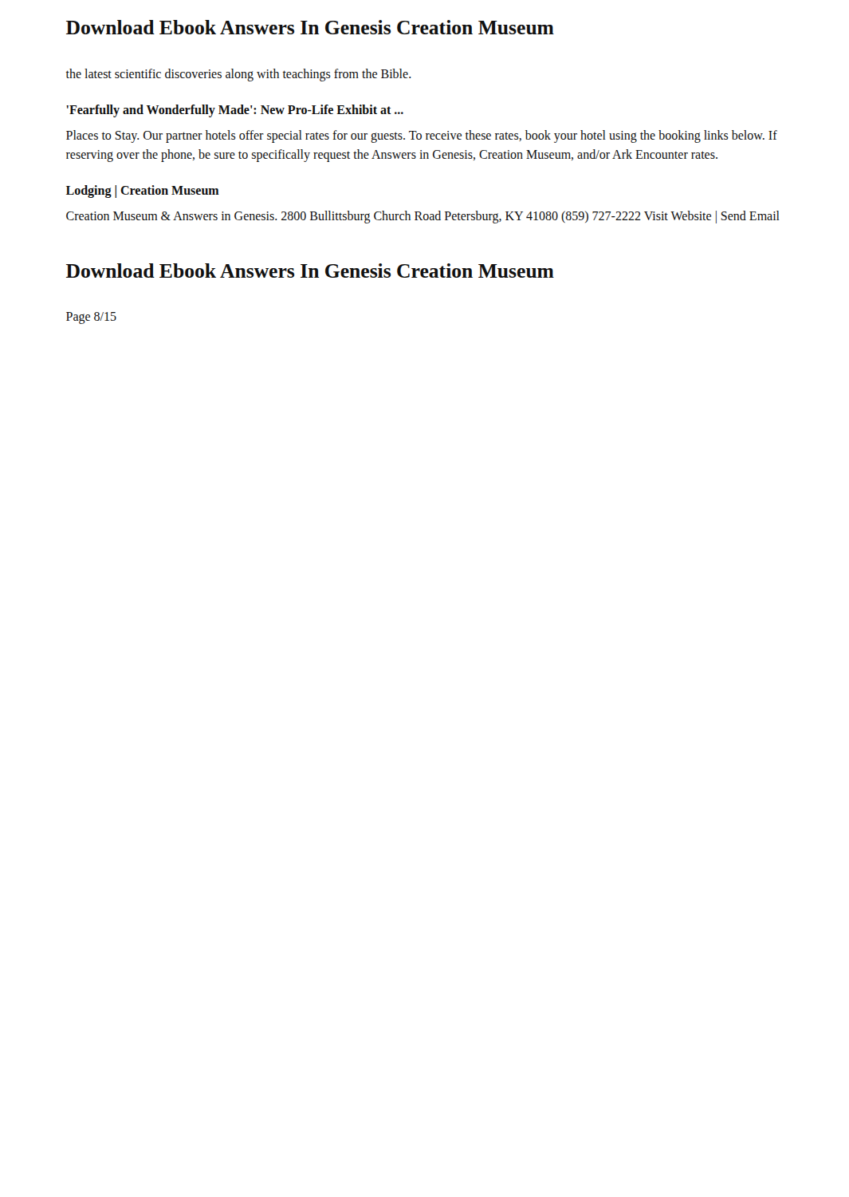Download Ebook Answers In Genesis Creation Museum
the latest scientific discoveries along with teachings from the Bible.
'Fearfully and Wonderfully Made': New Pro-Life Exhibit at ...
Places to Stay. Our partner hotels offer special rates for our guests. To receive these rates, book your hotel using the booking links below. If reserving over the phone, be sure to specifically request the Answers in Genesis, Creation Museum, and/or Ark Encounter rates.
Lodging | Creation Museum
Creation Museum & Answers in Genesis. 2800 Bullittsburg Church Road Petersburg, KY 41080 (859) 727-2222 Visit Website | Send Email
Download Ebook Answers In Genesis Creation Museum
Page 8/15